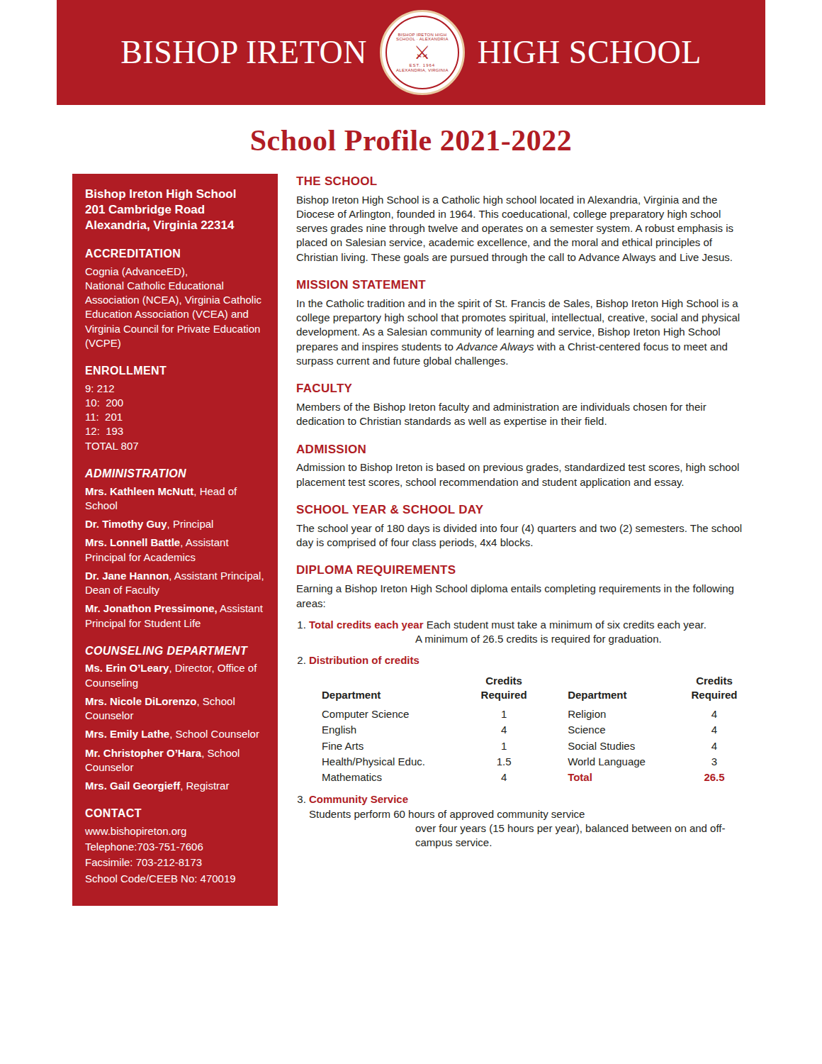Bishop Ireton
BISHOP IRETON HIGH SCHOOL · ALEXANDRIA
⚔
EST. 1964
ALEXANDRIA, VIRGINIA
High School
School Profile 2021-2022
Bishop Ireton High School
201 Cambridge Road
Alexandria, Virginia 22314
Accreditation
Cognia (AdvanceED),
National Catholic Educational Association (NCEA), Virginia Catholic Education Association (VCEA) and Virginia Council for Private Education (VCPE)
Enrollment
9: 212
10: 200
11: 201
12: 193
TOTAL 807
Administration
Mrs. Kathleen McNutt, Head of School
Dr. Timothy Guy, Principal
Mrs. Lonnell Battle, Assistant Principal for Academics
Dr. Jane Hannon, Assistant Principal, Dean of Faculty
Mr. Jonathon Pressimone, Assistant Principal for Student Life
Counseling Department
Ms. Erin O’Leary, Director, Office of Counseling
Mrs. Nicole DiLorenzo, School Counselor
Mrs. Emily Lathe, School Counselor
Mr. Christopher O’Hara, School Counselor
Mrs. Gail Georgieff, Registrar
Contact
www.bishopireton.org
Telephone:703-751-7606
Facsimile: 703-212-8173
School Code/CEEB No: 470019
The School
Bishop Ireton High School is a Catholic high school located in Alexandria, Virginia and the Diocese of Arlington, founded in 1964. This coeducational, college preparatory high school serves grades nine through twelve and operates on a semester system. A robust emphasis is placed on Salesian service, academic excellence, and the moral and ethical principles of Christian living. These goals are pursued through the call to Advance Always and Live Jesus.
Mission Statement
In the Catholic tradition and in the spirit of St. Francis de Sales, Bishop Ireton High School is a college prepartory high school that promotes spiritual, intellectual, creative, social and physical development. As a Salesian community of learning and service, Bishop Ireton High School prepares and inspires students to Advance Always with a Christ-centered focus to meet and surpass current and future global challenges.
Faculty
Members of the Bishop Ireton faculty and administration are individuals chosen for their dedication to Christian standards as well as expertise in their field.
Admission
Admission to Bishop Ireton is based on previous grades, standardized test scores, high school placement test scores, school recommendation and student application and essay.
School Year & School Day
The school year of 180 days is divided into four (4) quarters and two (2) semesters. The school day is comprised of four class periods, 4x4 blocks.
Diploma Requirements
Earning a Bishop Ireton High School diploma entails completing requirements in the following areas:
Total credits each year Each student must take a minimum of six credits each year.
A minimum of 26.5 credits is required for graduation.
Distribution of credits
| Department | Credits Required | | Department | Credits Required |
| --- | --- | --- | --- | --- |
| Computer Science | 1 | | Religion | 4 |
| English | 4 | | Science | 4 |
| Fine Arts | 1 | | Social Studies | 4 |
| Health/Physical Educ. | 1.5 | | World Language | 3 |
| Mathematics | 4 | | Total | 26.5 |
Community Service Students perform 60 hours of approved community service
over four years (15 hours per year), balanced between on and off-campus service.